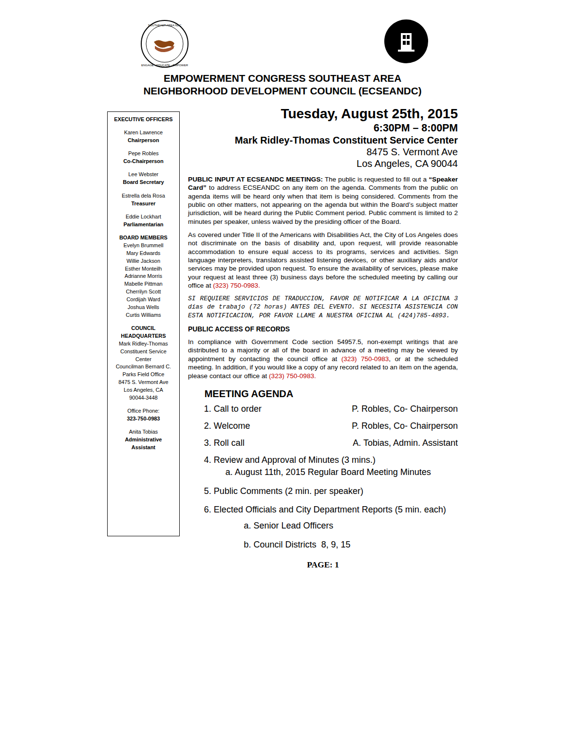SOUTHEAST AREA NDC ENGAGE · EDUCATE · EMPOWER
EMPOWERMENT CONGRESS SOUTHEAST AREA
NEIGHBORHOOD DEVELOPMENT COUNCIL (ECSEANDC)
EXECUTIVE OFFICERS
Karen Lawrence
Chairperson
Pepe Robles
Co-Chairperson
Lee Webster
Board Secretary
Estrella dela Rosa
Treasurer
Eddie Lockhart
Parliamentarian
BOARD MEMBERS
Evelyn Brummell
Mary Edwards
Willie Jackson
Esther Monteilh
Adrianne Morris
Mabelle Pittman
Cherrilyn Scott
Cordijah Ward
Joshua Wells
Curtis Williams
COUNCIL
HEADQUARTERS
Mark Ridley-Thomas
Constituent Service
Center
Councilman Bernard C.
Parks Field Office
8475 S. Vermont Ave
Los Angeles, CA
90044-3448
Office Phone:
323-750-0983
Anita Tobias
Administrative
Assistant
Tuesday, August 25th, 2015
6:30PM – 8:00PM
Mark Ridley-Thomas Constituent Service Center
8475 S. Vermont Ave
Los Angeles, CA 90044
PUBLIC INPUT AT ECSEANDC MEETINGS: The public is requested to fill out a “Speaker Card” to address ECSEANDC on any item on the agenda. Comments from the public on agenda items will be heard only when that item is being considered. Comments from the public on other matters, not appearing on the agenda but within the Board’s subject matter jurisdiction, will be heard during the Public Comment period. Public comment is limited to 2 minutes per speaker, unless waived by the presiding officer of the Board.
As covered under Title II of the Americans with Disabilities Act, the City of Los Angeles does not discriminate on the basis of disability and, upon request, will provide reasonable accommodation to ensure equal access to its programs, services and activities. Sign language interpreters, translators assisted listening devices, or other auxiliary aids and/or services may be provided upon request. To ensure the availability of services, please make your request at least three (3) business days before the scheduled meeting by calling our office at (323) 750-0983.
SI REQUIERE SERVICIOS DE TRADUCCION, FAVOR DE NOTIFICAR A LA OFICINA 3 días de trabajo (72 horas) ANTES DEL EVENTO. SI NECESITA ASISTENCIA CON ESTA NOTIFICACION, POR FAVOR LLAME A NUESTRA OFICINA AL (424)785-4893.
PUBLIC ACCESS OF RECORDS
In compliance with Government Code section 54957.5, non-exempt writings that are distributed to a majority or all of the board in advance of a meeting may be viewed by appointment by contacting the council office at (323) 750-0983, or at the scheduled meeting. In addition, if you would like a copy of any record related to an item on the agenda, please contact our office at (323) 750-0983.
MEETING AGENDA
Call to order P. Robles, Co- Chairperson
Welcome P. Robles, Co- Chairperson
Roll call A. Tobias, Admin. Assistant
Review and Approval of Minutes (3 mins.)
a. August 11th, 2015 Regular Board Meeting Minutes
Public Comments (2 min. per speaker)
Elected Officials and City Department Reports (5 min. each)
Senior Lead Officers
Council Districts 8, 9, 15
PAGE: 1